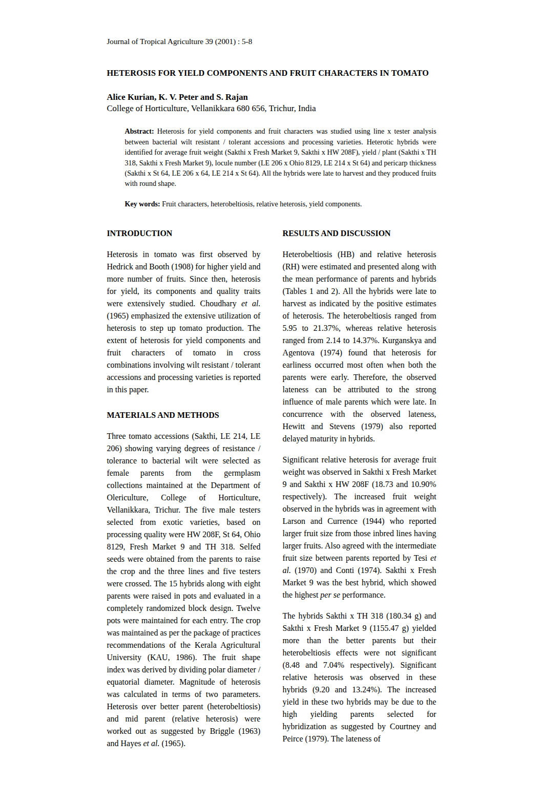Journal of Tropical Agriculture 39 (2001) : 5-8
Heterosis for Yield Components and Fruit Characters in Tomato
Alice Kurian, K. V. Peter and S. Rajan
College of Horticulture, Vellanikkara 680 656, Trichur, India
Abstract: Heterosis for yield components and fruit characters was studied using line x tester analysis between bacterial wilt resistant / tolerant accessions and processing varieties. Heterotic hybrids were identified for average fruit weight (Sakthi x Fresh Market 9, Sakthi x HW 208F), yield / plant (Sakthi x TH 318, Sakthi x Fresh Market 9), locule number (LE 206 x Ohio 8129, LE 214 x St 64) and pericarp thickness (Sakthi x St 64, LE 206 x 64, LE 214 x St 64). All the hybrids were late to harvest and they produced fruits with round shape.
Key words: Fruit characters, heterobeltiosis, relative heterosis, yield components.
Introduction
Heterosis in tomato was first observed by Hedrick and Booth (1908) for higher yield and more number of fruits. Since then, heterosis for yield, its components and quality traits were extensively studied. Choudhary et al. (1965) emphasized the extensive utilization of heterosis to step up tomato production. The extent of heterosis for yield components and fruit characters of tomato in cross combinations involving wilt resistant / tolerant accessions and processing varieties is reported in this paper.
Materials and Methods
Three tomato accessions (Sakthi, LE 214, LE 206) showing varying degrees of resistance / tolerance to bacterial wilt were selected as female parents from the germplasm collections maintained at the Department of Olericulture, College of Horticulture, Vellanikkara, Trichur. The five male testers selected from exotic varieties, based on processing quality were HW 208F, St 64, Ohio 8129, Fresh Market 9 and TH 318. Selfed seeds were obtained from the parents to raise the crop and the three lines and five testers were crossed. The 15 hybrids along with eight parents were raised in pots and evaluated in a completely randomized block design. Twelve pots were maintained for each entry. The crop was maintained as per the package of practices recommendations of the Kerala Agricultural University (KAU, 1986). The fruit shape index was derived by dividing polar diameter / equatorial diameter. Magnitude of heterosis was calculated in terms of two parameters. Heterosis over better parent (heterobeltiosis) and mid parent (relative heterosis) were worked out as suggested by Briggle (1963) and Hayes et al. (1965).
Results and Discussion
Heterobeltiosis (HB) and relative heterosis (RH) were estimated and presented along with the mean performance of parents and hybrids (Tables 1 and 2). All the hybrids were late to harvest as indicated by the positive estimates of heterosis. The heterobeltiosis ranged from 5.95 to 21.37%, whereas relative heterosis ranged from 2.14 to 14.37%. Kurganskya and Agentova (1974) found that heterosis for earliness occurred most often when both the parents were early. Therefore, the observed lateness can be attributed to the strong influence of male parents which were late. In concurrence with the observed lateness, Hewitt and Stevens (1979) also reported delayed maturity in hybrids.
Significant relative heterosis for average fruit weight was observed in Sakthi x Fresh Market 9 and Sakthi x HW 208F (18.73 and 10.90% respectively). The increased fruit weight observed in the hybrids was in agreement with Larson and Currence (1944) who reported larger fruit size from those inbred lines having larger fruits. Also agreed with the intermediate fruit size between parents reported by Tesi et al. (1970) and Conti (1974). Sakthi x Fresh Market 9 was the best hybrid, which showed the highest per se performance.
The hybrids Sakthi x TH 318 (180.34 g) and Sakthi x Fresh Market 9 (1155.47 g) yielded more than the better parents but their heterobeltiosis effects were not significant (8.48 and 7.04% respectively). Significant relative heterosis was observed in these hybrids (9.20 and 13.24%). The increased yield in these two hybrids may be due to the high yielding parents selected for hybridization as suggested by Courtney and Peirce (1979). The lateness of